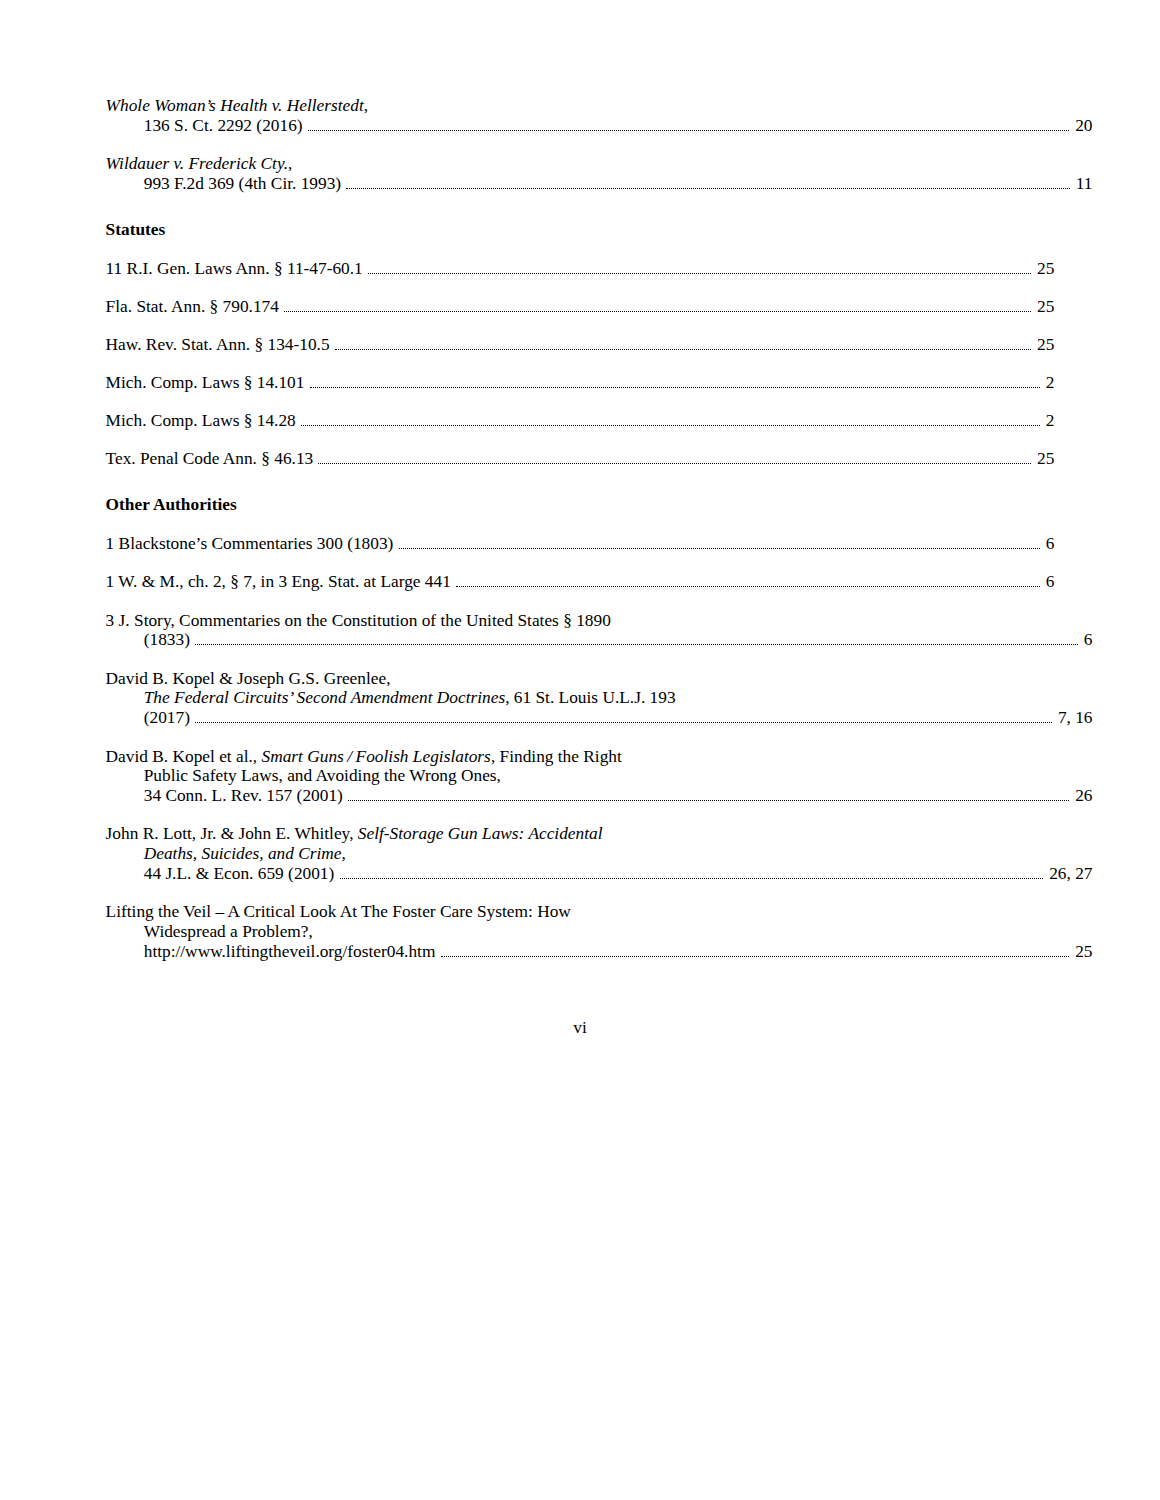Whole Woman’s Health v. Hellerstedt,
136 S. Ct. 2292 (2016) 20
Wildauer v. Frederick Cty.,
993 F.2d 369 (4th Cir. 1993) 11
Statutes
11 R.I. Gen. Laws Ann. § 11-47-60.1 25
Fla. Stat. Ann. § 790.174 25
Haw. Rev. Stat. Ann. § 134-10.5 25
Mich. Comp. Laws § 14.101 2
Mich. Comp. Laws § 14.28 2
Tex. Penal Code Ann. § 46.13 25
Other Authorities
1 Blackstone’s Commentaries 300 (1803) 6
1 W. & M., ch. 2, § 7, in 3 Eng. Stat. at Large 441 6
3 J. Story, Commentaries on the Constitution of the United States § 1890
(1833) 6
David B. Kopel & Joseph G.S. Greenlee,
The Federal Circuits’ Second Amendment Doctrines, 61 St. Louis U.L.J. 193
(2017) 7, 16
David B. Kopel et al., Smart Guns / Foolish Legislators, Finding the Right
Public Safety Laws, and Avoiding the Wrong Ones,
34 Conn. L. Rev. 157 (2001) 26
John R. Lott, Jr. & John E. Whitley, Self-Storage Gun Laws: Accidental
Deaths, Suicides, and Crime,
44 J.L. & Econ. 659 (2001) 26, 27
Lifting the Veil – A Critical Look At The Foster Care System: How
Widespread a Problem?,
http://www.liftingtheveil.org/foster04.htm 25
vi